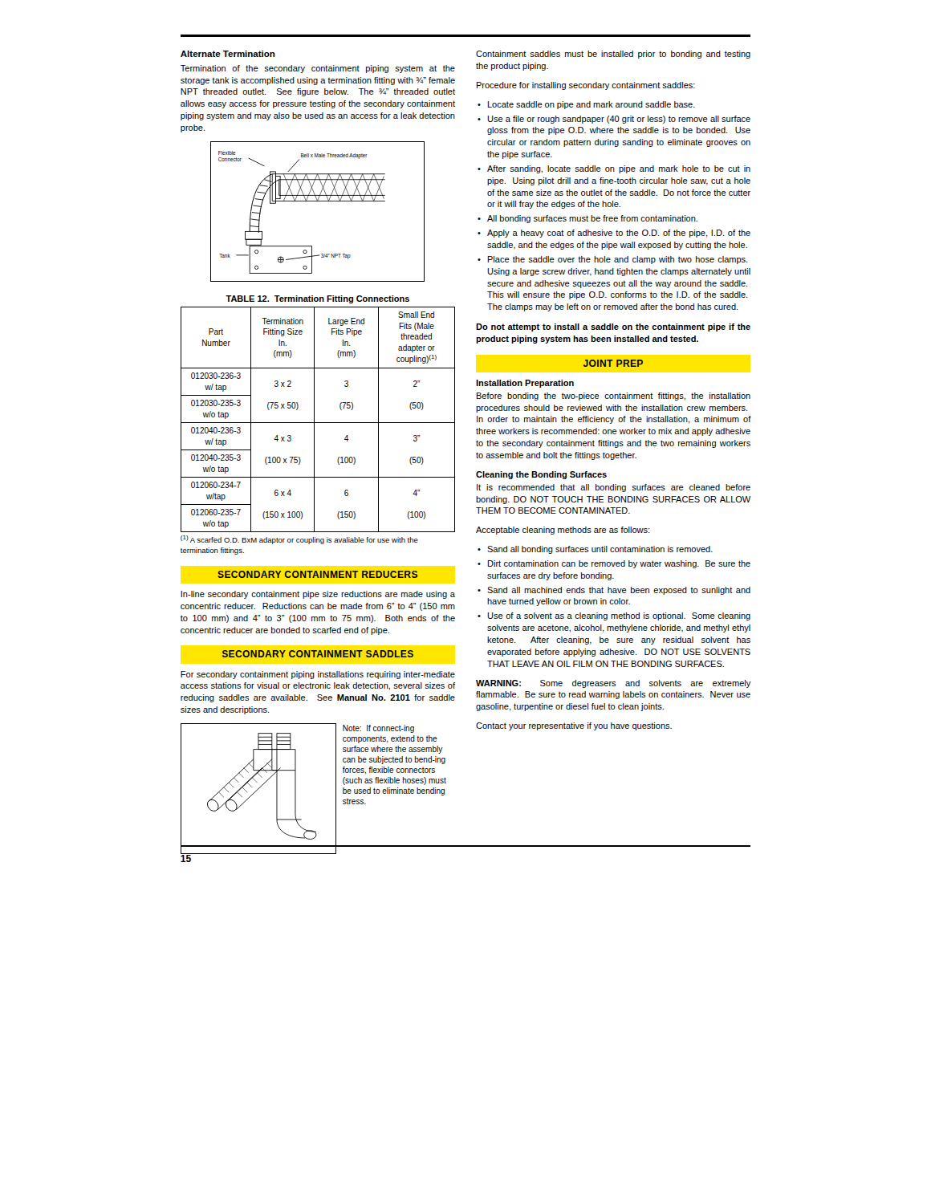Alternate Termination
Termination of the secondary containment piping system at the storage tank is accomplished using a termination fitting with ¾” female NPT threaded outlet. See figure below. The ¾” threaded outlet allows easy access for pressure testing of the secondary containment piping system and may also be used as an access for a leak detection probe.
Flexible Connector Bell x Male Threaded Adapter Tank 3/4” NPT Tap
TABLE 12. Termination Fitting Connections
| Part Number | Termination Fitting Size In. (mm) | Large End Fits Pipe In. (mm) | Small End Fits (Male threaded adapter or coupling) (1) |
| --- | --- | --- | --- |
| 012030-236-3 w/ tap | 3 x 2 (75 x 50) | 3 (75) | 2” (50) |
| 012030-235-3 w/o tap |
| 012040-236-3 w/ tap | 4 x 3 (100 x 75) | 4 (100) | 3” (50) |
| 012040-235-3 w/o tap |
| 012060-234-7 w/tap | 6 x 4 (150 x 100) | 6 (150) | 4” (100) |
| 012060-235-7 w/o tap |
(1) A scarfed O.D. BxM adaptor or coupling is avaliable for use with the termination fittings.
SECONDARY CONTAINMENT REDUCERS
In-line secondary containment pipe size reductions are made using a concentric reducer. Reductions can be made from 6” to 4” (150 mm to 100 mm) and 4” to 3” (100 mm to 75 mm). Both ends of the concentric reducer are bonded to scarfed end of pipe.
SECONDARY CONTAINMENT SADDLES
For secondary containment piping installations requiring inter-mediate access stations for visual or electronic leak detection, several sizes of reducing saddles are available. See Manual No. 2101 for saddle sizes and descriptions.
Note: If connect-ing components, extend to the surface where the assembly can be subjected to bend-ing forces, flexible connectors (such as flexible hoses) must be used to eliminate bending stress.
Containment saddles must be installed prior to bonding and testing the product piping.
Procedure for installing secondary containment saddles:
Locate saddle on pipe and mark around saddle base.
Use a file or rough sandpaper (40 grit or less) to remove all surface gloss from the pipe O.D. where the saddle is to be bonded. Use circular or random pattern during sanding to eliminate grooves on the pipe surface.
After sanding, locate saddle on pipe and mark hole to be cut in pipe. Using pilot drill and a fine-tooth circular hole saw, cut a hole of the same size as the outlet of the saddle. Do not force the cutter or it will fray the edges of the hole.
All bonding surfaces must be free from contamination.
Apply a heavy coat of adhesive to the O.D. of the pipe, I.D. of the saddle, and the edges of the pipe wall exposed by cutting the hole.
Place the saddle over the hole and clamp with two hose clamps. Using a large screw driver, hand tighten the clamps alternately until secure and adhesive squeezes out all the way around the saddle. This will ensure the pipe O.D. conforms to the I.D. of the saddle. The clamps may be left on or removed after the bond has cured.
Do not attempt to install a saddle on the containment pipe if the product piping system has been installed and tested.
JOINT PREP
Installation Preparation
Before bonding the two-piece containment fittings, the installation procedures should be reviewed with the installation crew members. In order to maintain the efficiency of the installation, a minimum of three workers is recommended: one worker to mix and apply adhesive to the secondary containment fittings and the two remaining workers to assemble and bolt the fittings together.
Cleaning the Bonding Surfaces
It is recommended that all bonding surfaces are cleaned before bonding. DO NOT TOUCH THE BONDING SURFACES OR ALLOW THEM TO BECOME CONTAMINATED.
Acceptable cleaning methods are as follows:
Sand all bonding surfaces until contamination is removed.
Dirt contamination can be removed by water washing. Be sure the surfaces are dry before bonding.
Sand all machined ends that have been exposed to sunlight and have turned yellow or brown in color.
Use of a solvent as a cleaning method is optional. Some cleaning solvents are acetone, alcohol, methylene chloride, and methyl ethyl ketone. After cleaning, be sure any residual solvent has evaporated before applying adhesive. DO NOT USE SOLVENTS THAT LEAVE AN OIL FILM ON THE BONDING SURFACES.
WARNING: Some degreasers and solvents are extremely flammable. Be sure to read warning labels on containers. Never use gasoline, turpentine or diesel fuel to clean joints.
Contact your representative if you have questions.
15